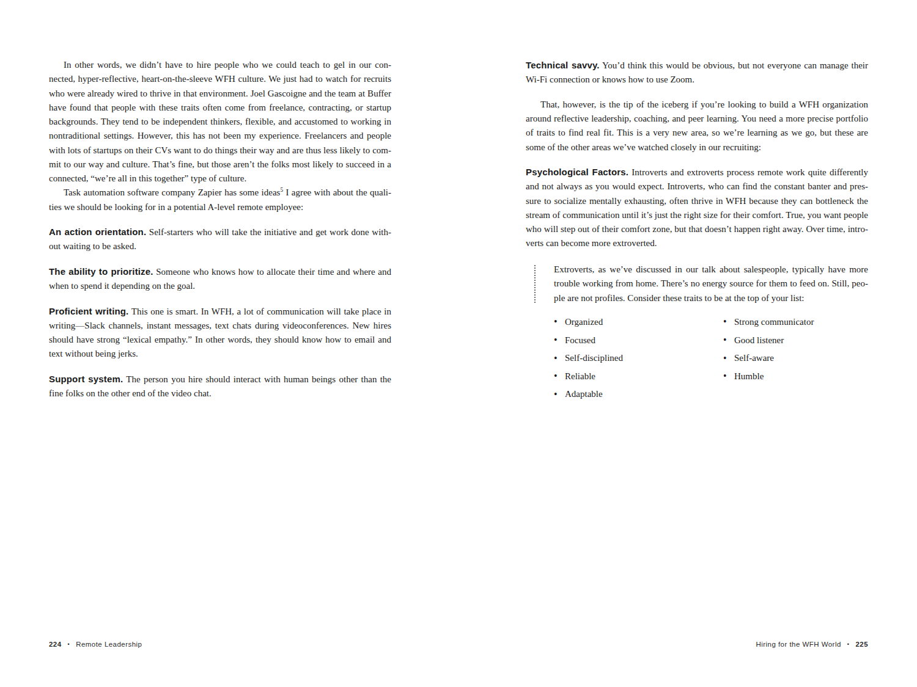In other words, we didn’t have to hire people who we could teach to gel in our connected, hyper-reflective, heart-on-the-sleeve WFH culture. We just had to watch for recruits who were already wired to thrive in that environment. Joel Gascoigne and the team at Buffer have found that people with these traits often come from freelance, contracting, or startup backgrounds. They tend to be independent thinkers, flexible, and accustomed to working in nontraditional settings. However, this has not been my experience. Freelancers and people with lots of startups on their CVs want to do things their way and are thus less likely to commit to our way and culture. That’s fine, but those aren’t the folks most likely to succeed in a connected, “we’re all in this together” type of culture.
Task automation software company Zapier has some ideas5 I agree with about the qualities we should be looking for in a potential A-level remote employee:
An action orientation. Self-starters who will take the initiative and get work done without waiting to be asked.
The ability to prioritize. Someone who knows how to allocate their time and where and when to spend it depending on the goal.
Proficient writing. This one is smart. In WFH, a lot of communication will take place in writing—Slack channels, instant messages, text chats during videoconferences. New hires should have strong “lexical empathy.” In other words, they should know how to email and text without being jerks.
Support system. The person you hire should interact with human beings other than the fine folks on the other end of the video chat.
224 • Remote Leadership
Technical savvy. You’d think this would be obvious, but not everyone can manage their Wi-Fi connection or knows how to use Zoom.
That, however, is the tip of the iceberg if you’re looking to build a WFH organization around reflective leadership, coaching, and peer learning. You need a more precise portfolio of traits to find real fit. This is a very new area, so we’re learning as we go, but these are some of the other areas we’ve watched closely in our recruiting:
Psychological Factors. Introverts and extroverts process remote work quite differently and not always as you would expect. Introverts, who can find the constant banter and pressure to socialize mentally exhausting, often thrive in WFH because they can bottleneck the stream of communication until it’s just the right size for their comfort. True, you want people who will step out of their comfort zone, but that doesn’t happen right away. Over time, introverts can become more extroverted.
Extroverts, as we’ve discussed in our talk about salespeople, typically have more trouble working from home. There’s no energy source for them to feed on. Still, people are not profiles. Consider these traits to be at the top of your list:
Organized
Focused
Self-disciplined
Reliable
Adaptable
Strong communicator
Good listener
Self-aware
Humble
Hiring for the WFH World • 225